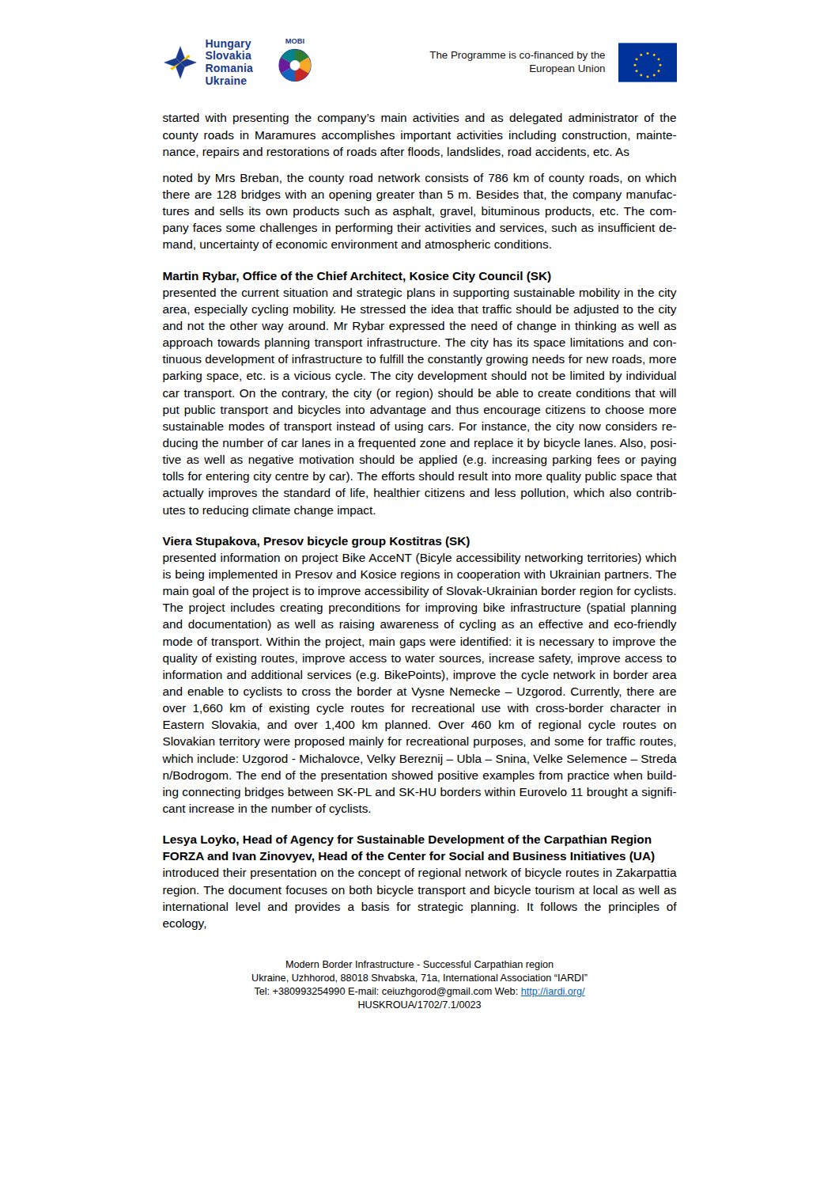Hungary
Slovakia
Romania
Ukraine
MOBI
The Programme is co-financed by the
European Union
started with presenting the company’s main activities and as delegated administrator of the county roads in Maramures accomplishes important activities including construction, maintenance, repairs and restorations of roads after floods, landslides, road accidents, etc. As
noted by Mrs Breban, the county road network consists of 786 km of county roads, on which there are 128 bridges with an opening greater than 5 m. Besides that, the company manufactures and sells its own products such as asphalt, gravel, bituminous products, etc. The company faces some challenges in performing their activities and services, such as insufficient demand, uncertainty of economic environment and atmospheric conditions.
Martin Rybar, Office of the Chief Architect, Kosice City Council (SK)
presented the current situation and strategic plans in supporting sustainable mobility in the city area, especially cycling mobility. He stressed the idea that traffic should be adjusted to the city and not the other way around. Mr Rybar expressed the need of change in thinking as well as approach towards planning transport infrastructure. The city has its space limitations and continuous development of infrastructure to fulfill the constantly growing needs for new roads, more parking space, etc. is a vicious cycle. The city development should not be limited by individual car transport. On the contrary, the city (or region) should be able to create conditions that will put public transport and bicycles into advantage and thus encourage citizens to choose more sustainable modes of transport instead of using cars. For instance, the city now considers reducing the number of car lanes in a frequented zone and replace it by bicycle lanes. Also, positive as well as negative motivation should be applied (e.g. increasing parking fees or paying tolls for entering city centre by car). The efforts should result into more quality public space that actually improves the standard of life, healthier citizens and less pollution, which also contributes to reducing climate change impact.
Viera Stupakova, Presov bicycle group Kostitras (SK)
presented information on project Bike AcceNT (Bicyle accessibility networking territories) which is being implemented in Presov and Kosice regions in cooperation with Ukrainian partners. The main goal of the project is to improve accessibility of Slovak-Ukrainian border region for cyclists. The project includes creating preconditions for improving bike infrastructure (spatial planning and documentation) as well as raising awareness of cycling as an effective and eco-friendly mode of transport. Within the project, main gaps were identified: it is necessary to improve the quality of existing routes, improve access to water sources, increase safety, improve access to information and additional services (e.g. BikePoints), improve the cycle network in border area and enable to cyclists to cross the border at Vysne Nemecke – Uzgorod. Currently, there are over 1,660 km of existing cycle routes for recreational use with cross-border character in Eastern Slovakia, and over 1,400 km planned. Over 460 km of regional cycle routes on Slovakian territory were proposed mainly for recreational purposes, and some for traffic routes, which include: Uzgorod - Michalovce, Velky Bereznij – Ubla – Snina, Velke Selemence – Streda n/Bodrogom. The end of the presentation showed positive examples from practice when building connecting bridges between SK-PL and SK-HU borders within Eurovelo 11 brought a significant increase in the number of cyclists.
Lesya Loyko, Head of Agency for Sustainable Development of the Carpathian Region FORZA and Ivan Zinovyev, Head of the Center for Social and Business Initiatives (UA)
introduced their presentation on the concept of regional network of bicycle routes in Zakarpattia region. The document focuses on both bicycle transport and bicycle tourism at local as well as international level and provides a basis for strategic planning. It follows the principles of ecology,
Modern Border Infrastructure - Successful Carpathian region
Ukraine, Uzhhorod, 88018 Shvabska, 71a, International Association “IARDI”
Tel: +380993254990 E-mail: ceiuzhgorod@gmail.com Web: http://iardi.org/
HUSKROUA/1702/7.1/0023